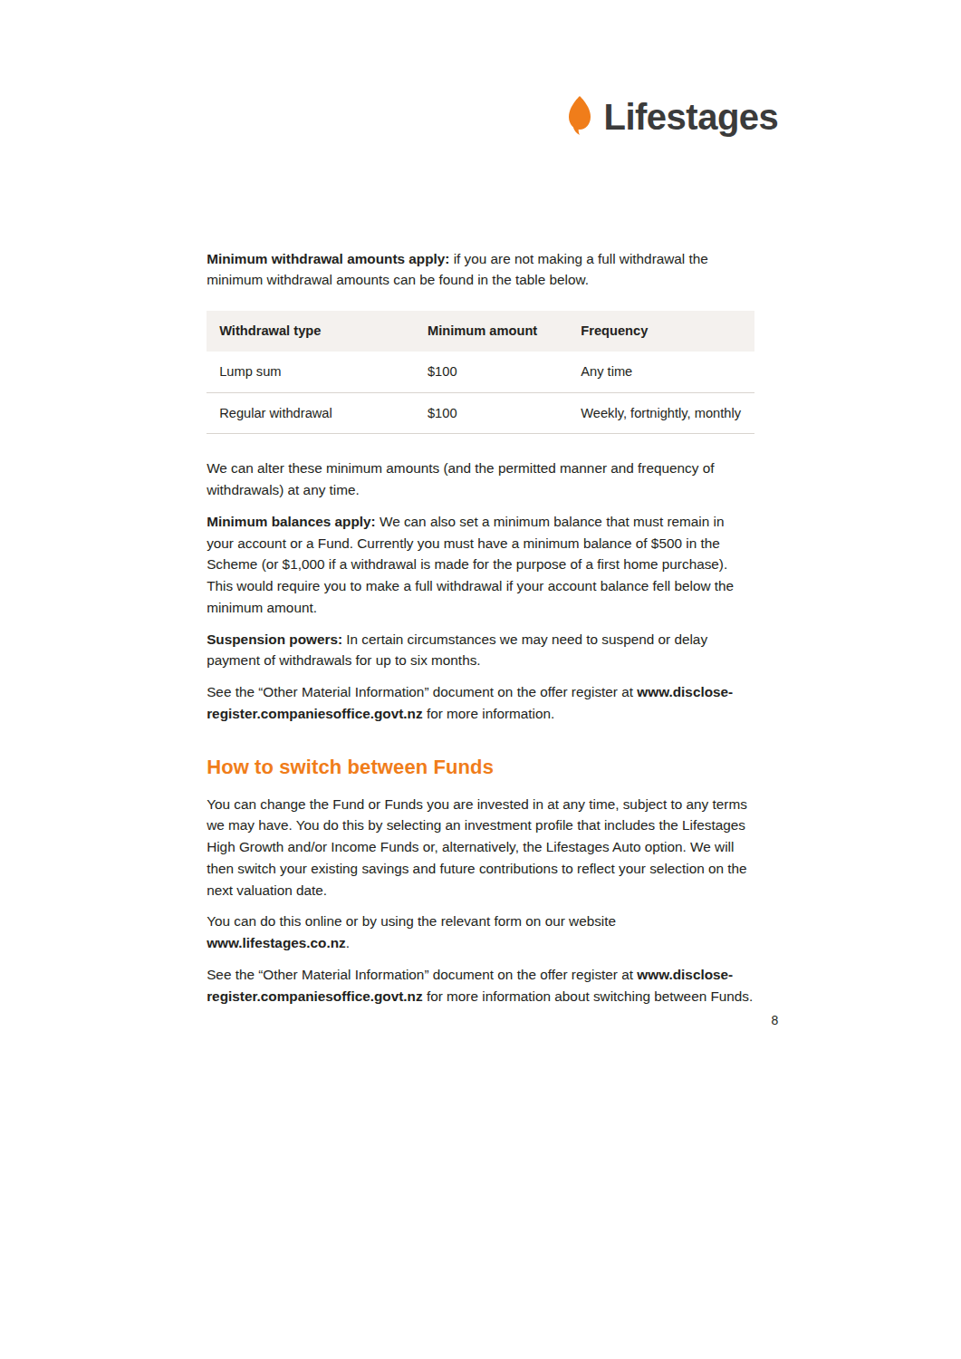Lifestages
Minimum withdrawal amounts apply: if you are not making a full withdrawal the minimum withdrawal amounts can be found in the table below.
| Withdrawal type | Minimum amount | Frequency |
| --- | --- | --- |
| Lump sum | $100 | Any time |
| Regular withdrawal | $100 | Weekly, fortnightly, monthly |
We can alter these minimum amounts (and the permitted manner and frequency of withdrawals) at any time.
Minimum balances apply: We can also set a minimum balance that must remain in your account or a Fund. Currently you must have a minimum balance of $500 in the Scheme (or $1,000 if a withdrawal is made for the purpose of a first home purchase). This would require you to make a full withdrawal if your account balance fell below the minimum amount.
Suspension powers: In certain circumstances we may need to suspend or delay payment of withdrawals for up to six months.
See the “Other Material Information” document on the offer register at www.disclose-register.companiesoffice.govt.nz for more information.
How to switch between Funds
You can change the Fund or Funds you are invested in at any time, subject to any terms we may have. You do this by selecting an investment profile that includes the Lifestages High Growth and/or Income Funds or, alternatively, the Lifestages Auto option. We will then switch your existing savings and future contributions to reflect your selection on the next valuation date.
You can do this online or by using the relevant form on our website www.lifestages.co.nz.
See the “Other Material Information” document on the offer register at www.disclose-register.companiesoffice.govt.nz for more information about switching between Funds.
8